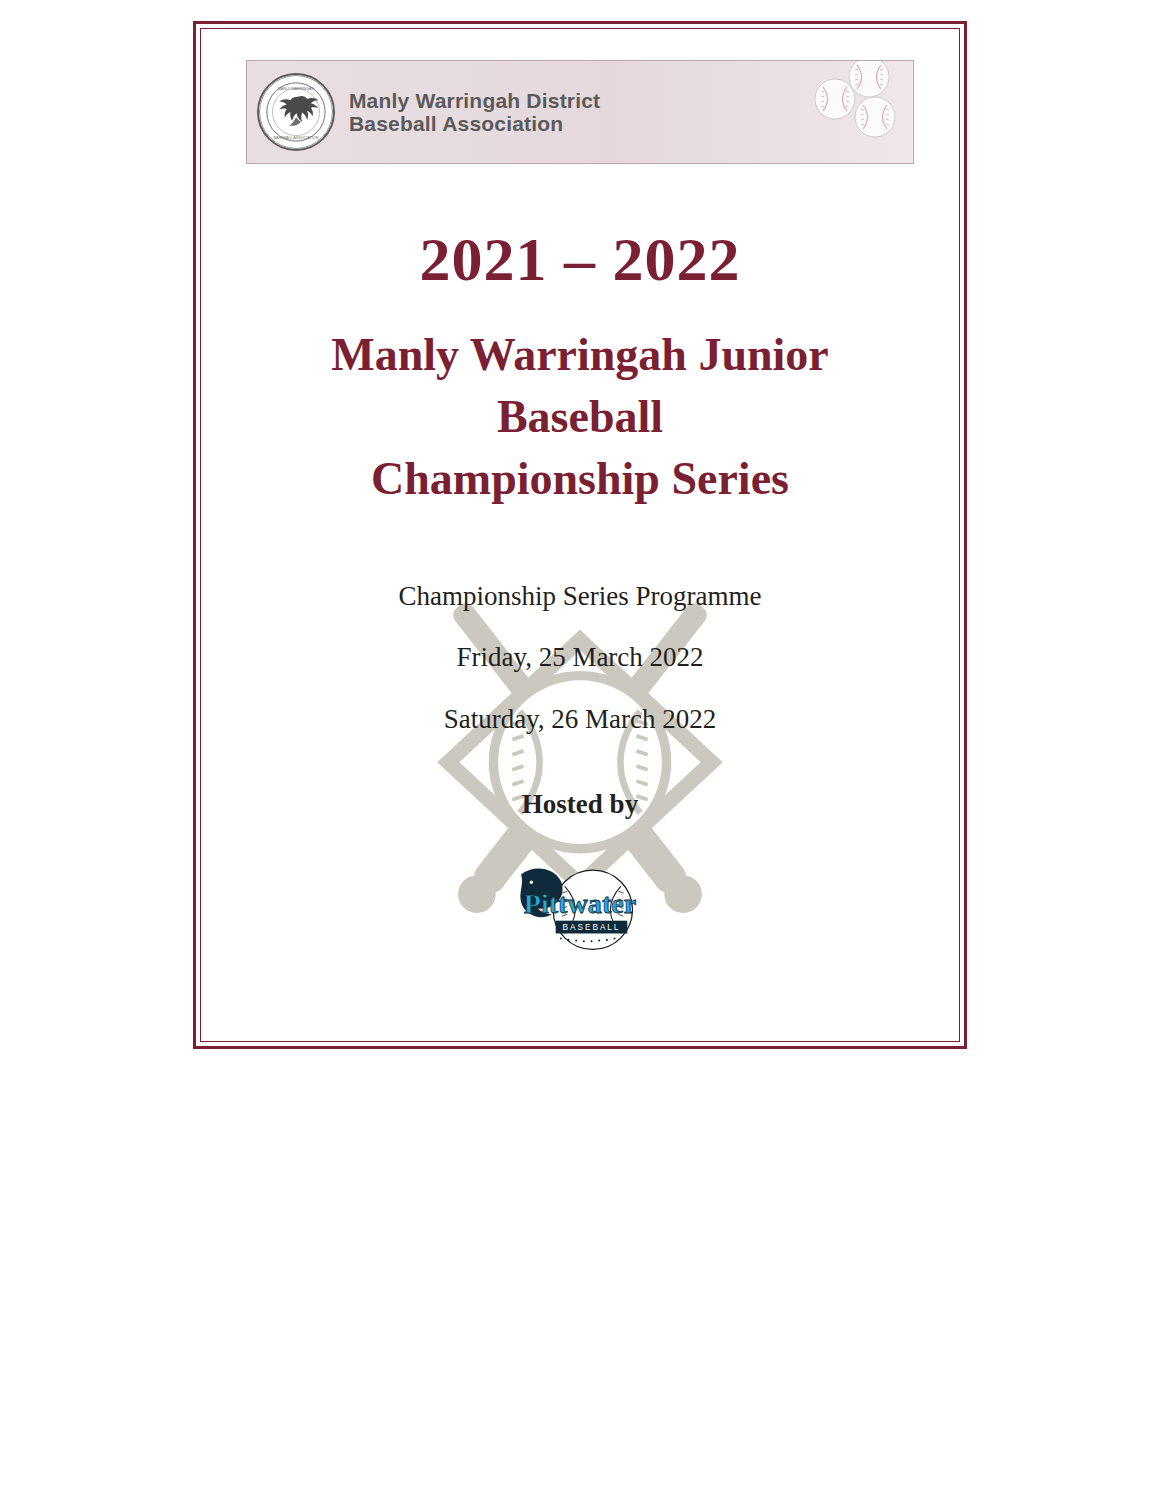MANLY WARRINGAH BASEBALL ASSOCIATION
Manly Warringah District Baseball Association
2021 – 2022
Manly Warringah Junior Baseball Championship Series
Championship Series Programme
Friday, 25 March 2022
Saturday, 26 March 2022
Hosted by
Pittwater BASEBALL